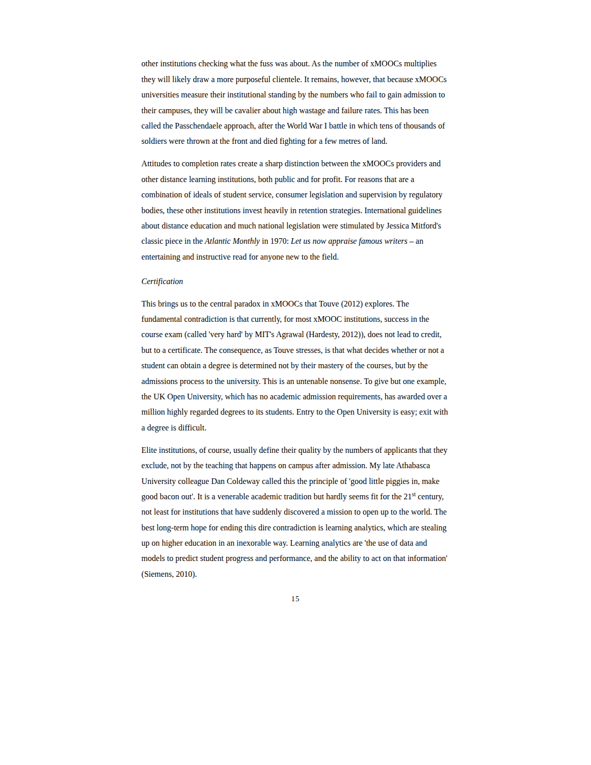other institutions checking what the fuss was about. As the number of xMOOCs multiplies they will likely draw a more purposeful clientele. It remains, however, that because xMOOCs universities measure their institutional standing by the numbers who fail to gain admission to their campuses, they will be cavalier about high wastage and failure rates. This has been called the Passchendaele approach, after the World War I battle in which tens of thousands of soldiers were thrown at the front and died fighting for a few metres of land.
Attitudes to completion rates create a sharp distinction between the xMOOCs providers and other distance learning institutions, both public and for profit. For reasons that are a combination of ideals of student service, consumer legislation and supervision by regulatory bodies, these other institutions invest heavily in retention strategies. International guidelines about distance education and much national legislation were stimulated by Jessica Mitford's classic piece in the Atlantic Monthly in 1970: Let us now appraise famous writers – an entertaining and instructive read for anyone new to the field.
Certification
This brings us to the central paradox in xMOOCs that Touve (2012) explores. The fundamental contradiction is that currently, for most xMOOC institutions, success in the course exam (called 'very hard' by MIT's Agrawal (Hardesty, 2012)), does not lead to credit, but to a certificate. The consequence, as Touve stresses, is that what decides whether or not a student can obtain a degree is determined not by their mastery of the courses, but by the admissions process to the university. This is an untenable nonsense. To give but one example, the UK Open University, which has no academic admission requirements, has awarded over a million highly regarded degrees to its students. Entry to the Open University is easy; exit with a degree is difficult.
Elite institutions, of course, usually define their quality by the numbers of applicants that they exclude, not by the teaching that happens on campus after admission. My late Athabasca University colleague Dan Coldeway called this the principle of 'good little piggies in, make good bacon out'. It is a venerable academic tradition but hardly seems fit for the 21st century, not least for institutions that have suddenly discovered a mission to open up to the world. The best long-term hope for ending this dire contradiction is learning analytics, which are stealing up on higher education in an inexorable way. Learning analytics are 'the use of data and models to predict student progress and performance, and the ability to act on that information' (Siemens, 2010).
15